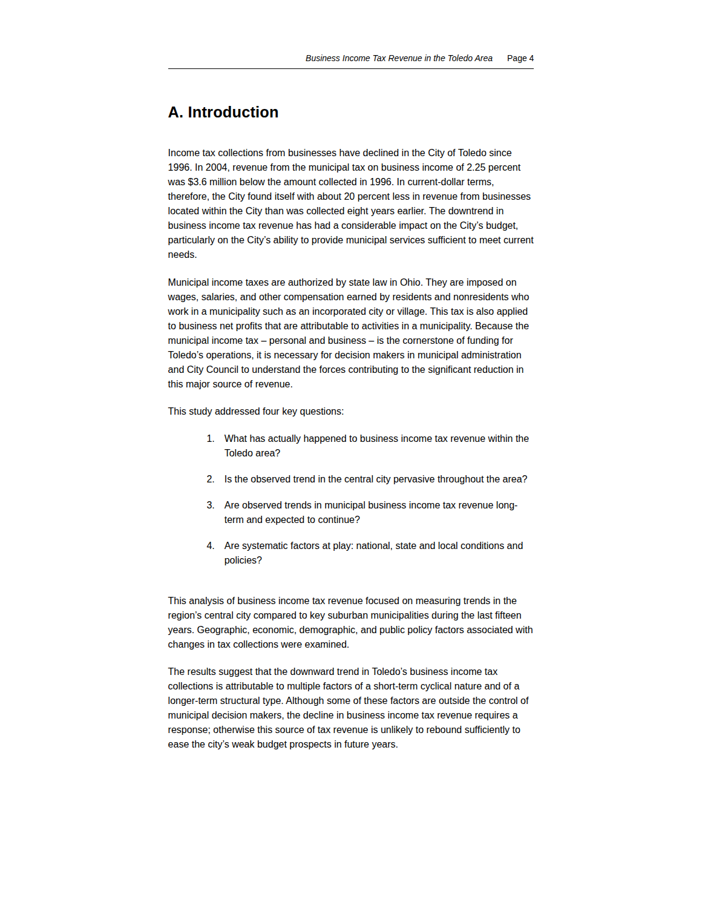Business Income Tax Revenue in the Toledo AreaPage 4
A. Introduction
Income tax collections from businesses have declined in the City of Toledo since 1996. In 2004, revenue from the municipal tax on business income of 2.25 percent was $3.6 million below the amount collected in 1996. In current-dollar terms, therefore, the City found itself with about 20 percent less in revenue from businesses located within the City than was collected eight years earlier. The downtrend in business income tax revenue has had a considerable impact on the City’s budget, particularly on the City’s ability to provide municipal services sufficient to meet current needs.
Municipal income taxes are authorized by state law in Ohio. They are imposed on wages, salaries, and other compensation earned by residents and nonresidents who work in a municipality such as an incorporated city or village. This tax is also applied to business net profits that are attributable to activities in a municipality. Because the municipal income tax – personal and business – is the cornerstone of funding for Toledo’s operations, it is necessary for decision makers in municipal administration and City Council to understand the forces contributing to the significant reduction in this major source of revenue.
This study addressed four key questions:
What has actually happened to business income tax revenue within the Toledo area?
Is the observed trend in the central city pervasive throughout the area?
Are observed trends in municipal business income tax revenue long-term and expected to continue?
Are systematic factors at play: national, state and local conditions and policies?
This analysis of business income tax revenue focused on measuring trends in the region’s central city compared to key suburban municipalities during the last fifteen years. Geographic, economic, demographic, and public policy factors associated with changes in tax collections were examined.
The results suggest that the downward trend in Toledo’s business income tax collections is attributable to multiple factors of a short-term cyclical nature and of a longer-term structural type. Although some of these factors are outside the control of municipal decision makers, the decline in business income tax revenue requires a response; otherwise this source of tax revenue is unlikely to rebound sufficiently to ease the city’s weak budget prospects in future years.